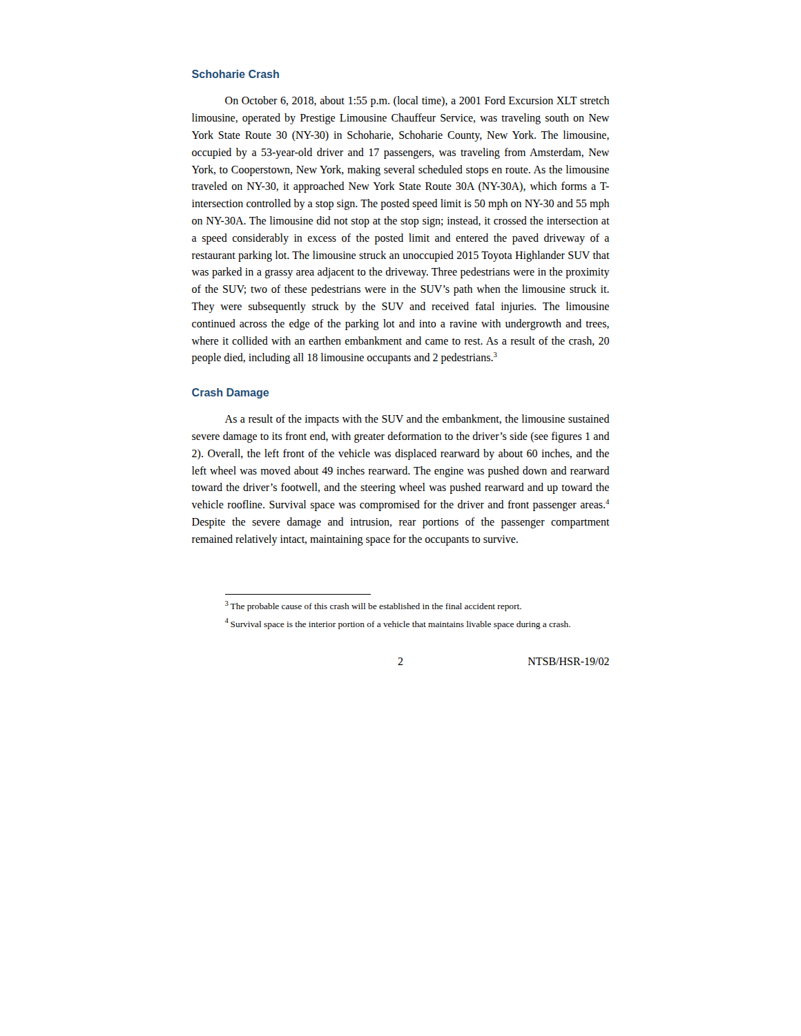Schoharie Crash
On October 6, 2018, about 1:55 p.m. (local time), a 2001 Ford Excursion XLT stretch limousine, operated by Prestige Limousine Chauffeur Service, was traveling south on New York State Route 30 (NY-30) in Schoharie, Schoharie County, New York. The limousine, occupied by a 53-year-old driver and 17 passengers, was traveling from Amsterdam, New York, to Cooperstown, New York, making several scheduled stops en route. As the limousine traveled on NY-30, it approached New York State Route 30A (NY-30A), which forms a T-intersection controlled by a stop sign. The posted speed limit is 50 mph on NY-30 and 55 mph on NY-30A. The limousine did not stop at the stop sign; instead, it crossed the intersection at a speed considerably in excess of the posted limit and entered the paved driveway of a restaurant parking lot. The limousine struck an unoccupied 2015 Toyota Highlander SUV that was parked in a grassy area adjacent to the driveway. Three pedestrians were in the proximity of the SUV; two of these pedestrians were in the SUV’s path when the limousine struck it. They were subsequently struck by the SUV and received fatal injuries. The limousine continued across the edge of the parking lot and into a ravine with undergrowth and trees, where it collided with an earthen embankment and came to rest. As a result of the crash, 20 people died, including all 18 limousine occupants and 2 pedestrians.3
Crash Damage
As a result of the impacts with the SUV and the embankment, the limousine sustained severe damage to its front end, with greater deformation to the driver’s side (see figures 1 and 2). Overall, the left front of the vehicle was displaced rearward by about 60 inches, and the left wheel was moved about 49 inches rearward. The engine was pushed down and rearward toward the driver’s footwell, and the steering wheel was pushed rearward and up toward the vehicle roofline. Survival space was compromised for the driver and front passenger areas.4 Despite the severe damage and intrusion, rear portions of the passenger compartment remained relatively intact, maintaining space for the occupants to survive.
3The probable cause of this crash will be established in the final accident report.
4Survival space is the interior portion of a vehicle that maintains livable space during a crash.
2 NTSB/HSR-19/02